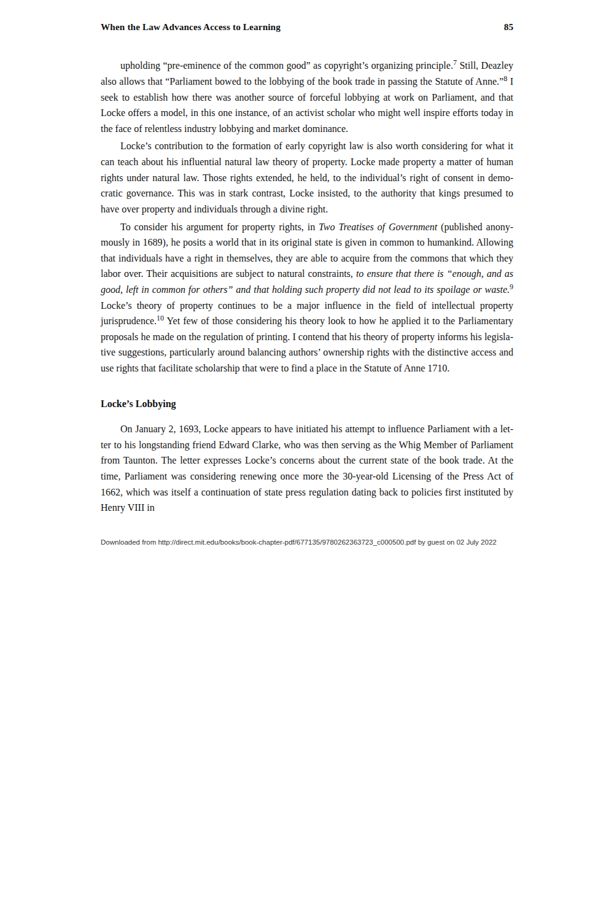When the Law Advances Access to Learning 85
upholding “pre-eminence of the common good” as copyright’s organizing principle.7 Still, Deazley also allows that “Parliament bowed to the lobbying of the book trade in passing the Statute of Anne.”8 I seek to establish how there was another source of forceful lobbying at work on Parliament, and that Locke offers a model, in this one instance, of an activist scholar who might well inspire efforts today in the face of relentless industry lobbying and market dominance.
Locke’s contribution to the formation of early copyright law is also worth considering for what it can teach about his influential natural law theory of property. Locke made property a matter of human rights under natural law. Those rights extended, he held, to the individual’s right of consent in democratic governance. This was in stark contrast, Locke insisted, to the authority that kings presumed to have over property and individuals through a divine right.
To consider his argument for property rights, in Two Treatises of Government (published anonymously in 1689), he posits a world that in its original state is given in common to humankind. Allowing that individuals have a right in themselves, they are able to acquire from the commons that which they labor over. Their acquisitions are subject to natural constraints, to ensure that there is “enough, and as good, left in common for others” and that holding such property did not lead to its spoilage or waste.9 Locke’s theory of property continues to be a major influence in the field of intellectual property jurisprudence.10 Yet few of those considering his theory look to how he applied it to the Parliamentary proposals he made on the regulation of printing. I contend that his theory of property informs his legislative suggestions, particularly around balancing authors’ ownership rights with the distinctive access and use rights that facilitate scholarship that were to find a place in the Statute of Anne 1710.
Locke’s Lobbying
On January 2, 1693, Locke appears to have initiated his attempt to influence Parliament with a letter to his longstanding friend Edward Clarke, who was then serving as the Whig Member of Parliament from Taunton. The letter expresses Locke’s concerns about the current state of the book trade. At the time, Parliament was considering renewing once more the 30-year-old Licensing of the Press Act of 1662, which was itself a continuation of state press regulation dating back to policies first instituted by Henry VIII in
Downloaded from http://direct.mit.edu/books/book-chapter-pdf/677135/9780262363723_c000500.pdf by guest on 02 July 2022